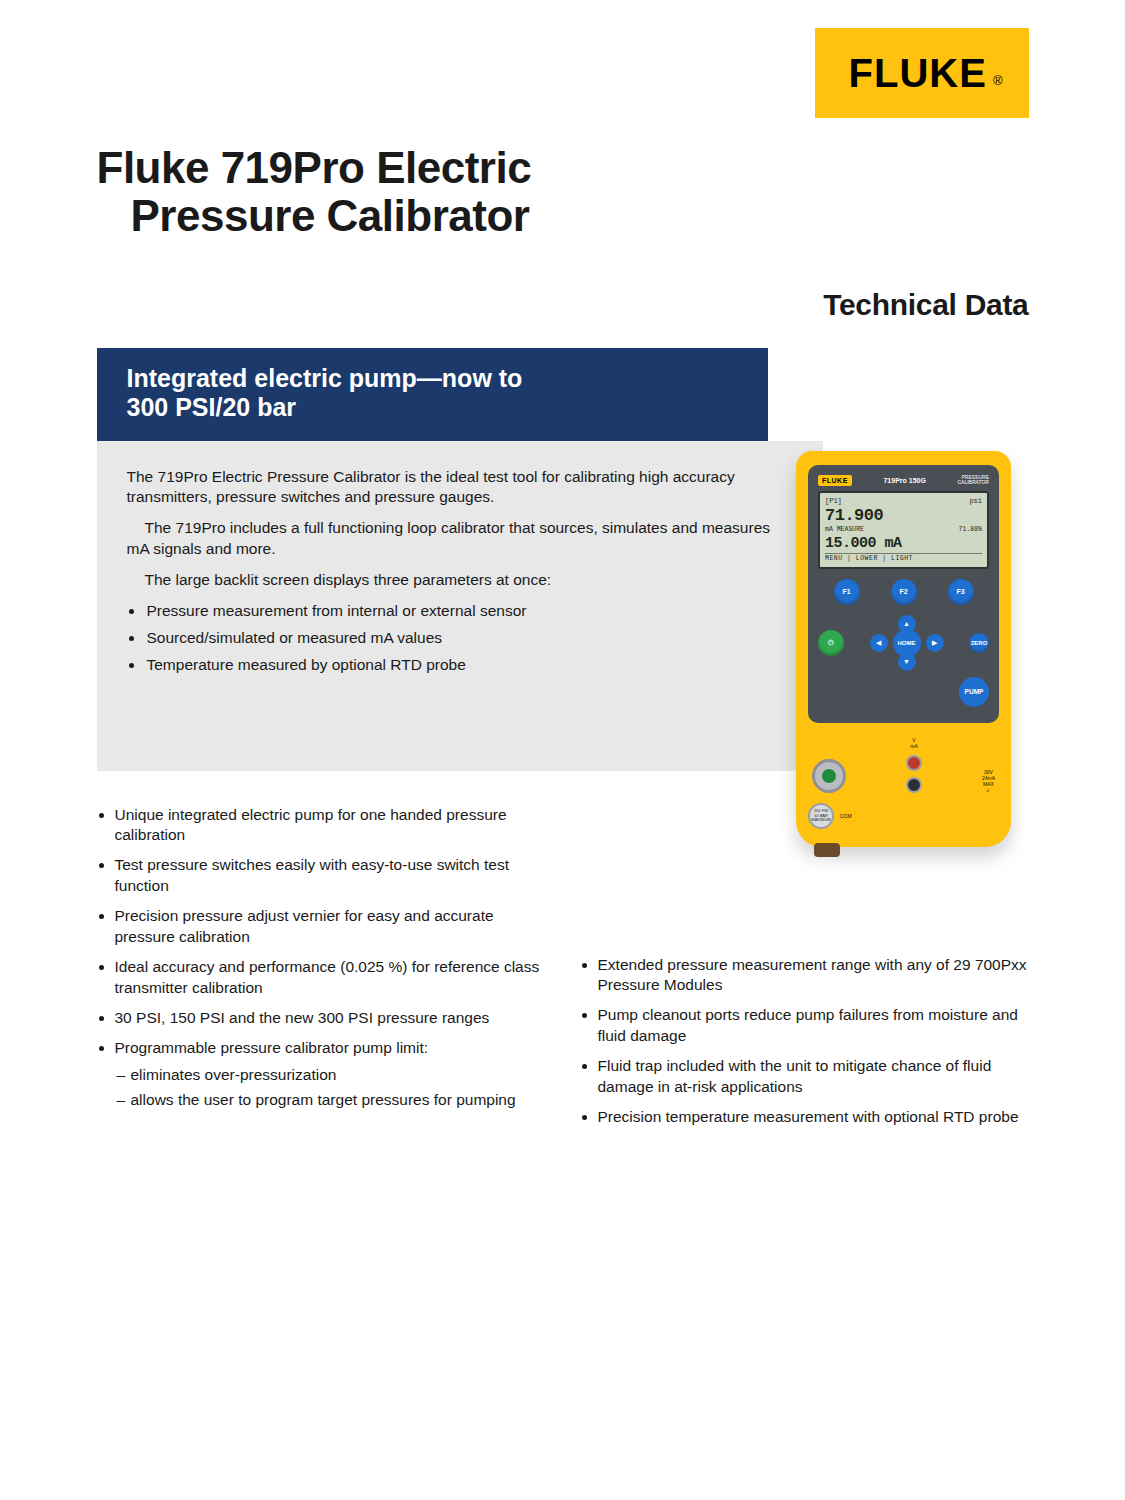FLUKE®
Fluke 719Pro ElectricPressure Calibrator
Technical Data
Integrated electric pump—now to
300 PSI/20 bar
The 719Pro Electric Pressure Calibrator is the ideal test tool for calibrating high accuracy transmitters, pressure switches and pressure gauges.
The 719Pro includes a full functioning loop calibrator that sources, simulates and measures mA signals and more.
The large backlit screen displays three parameters at once:
Pressure measurement from internal or external sensor
Sourced/simulated or measured mA values
Temperature measured by optional RTD probe
FLUKE 719Pro 150G PRESSURE
CALIBRATOR
[P1] psi
71.900
mA MEASURE 71.88%
15.000 mA
MENU | LOWER | LIGHT
F1
F2
F3
⏻
▲
◀
HOME
▶
▼
ZERO
PUMP
V
mA
30V
24mA
MAX
⏚
150 PSI
10 BAR
MAXIMUM
COM
Unique integrated electric pump for one handed pressure calibration
Test pressure switches easily with easy-to-use switch test function
Precision pressure adjust vernier for easy and accurate pressure calibration
Ideal accuracy and performance (0.025 %) for reference class transmitter calibration
30 PSI, 150 PSI and the new 300 PSI pressure ranges
Programmable pressure calibrator pump limit:
eliminates over-pressurization
allows the user to program target pressures for pumping
Extended pressure measurement range with any of 29 700Pxx Pressure Modules
Pump cleanout ports reduce pump failures from moisture and fluid damage
Fluid trap included with the unit to mitigate chance of fluid damage in at-risk applications
Precision temperature measurement with optional RTD probe